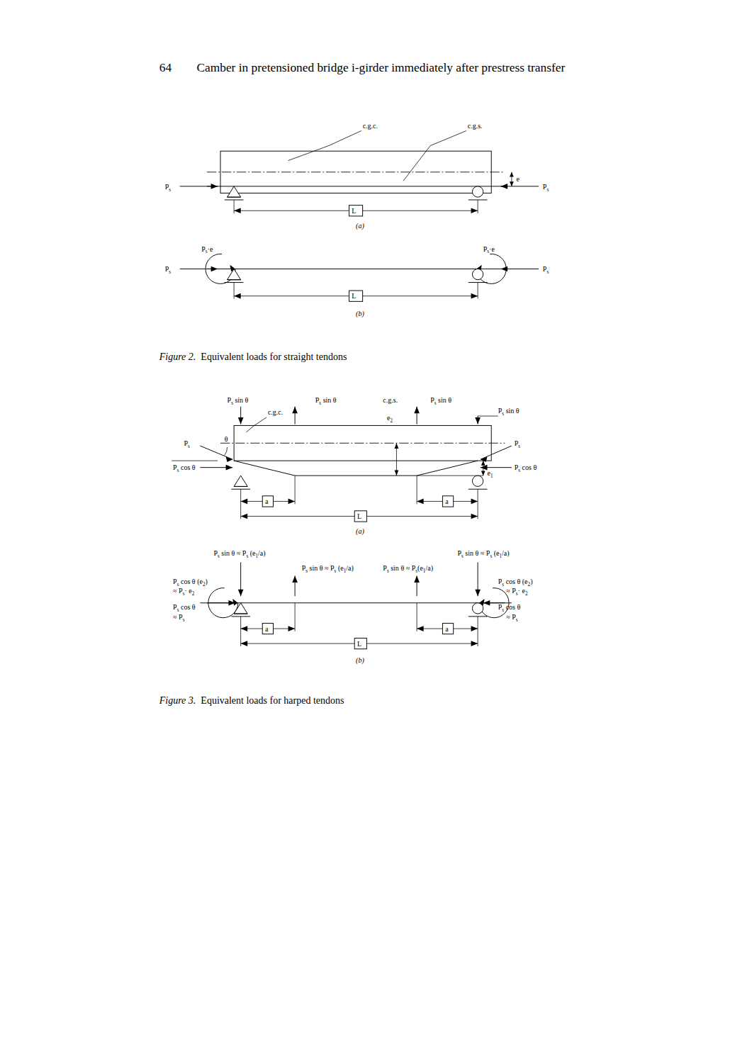64 Camber in pretensioned bridge i-girder immediately after prestress transfer
c.g.c. c.g.s. Ps Ps e L (a) Ps Ps Ps·e Ps·e L (b)
Figure 2. Equivalent loads for straight tendons
Ps sin θ Ps sin θ c.g.s. Ps sin θ Ps sin θ c.g.c. e2 e1 Ps θ Ps cos θ Ps Ps cos θ a a L (a) Ps sin θ ≈ Ps (e1/a) Ps sin θ ≈ Ps (e1/a) Ps sin θ ≈ Ps(e1/a) Ps sin θ ≈ Ps (e1/a) Ps cos θ (e2) ≈ Ps· e2 Ps cos θ ≈ Ps Ps cos θ (e2) ≈ Ps· e2 Ps cos θ ≈ Ps a a L (b)
Figure 3. Equivalent loads for harped tendons